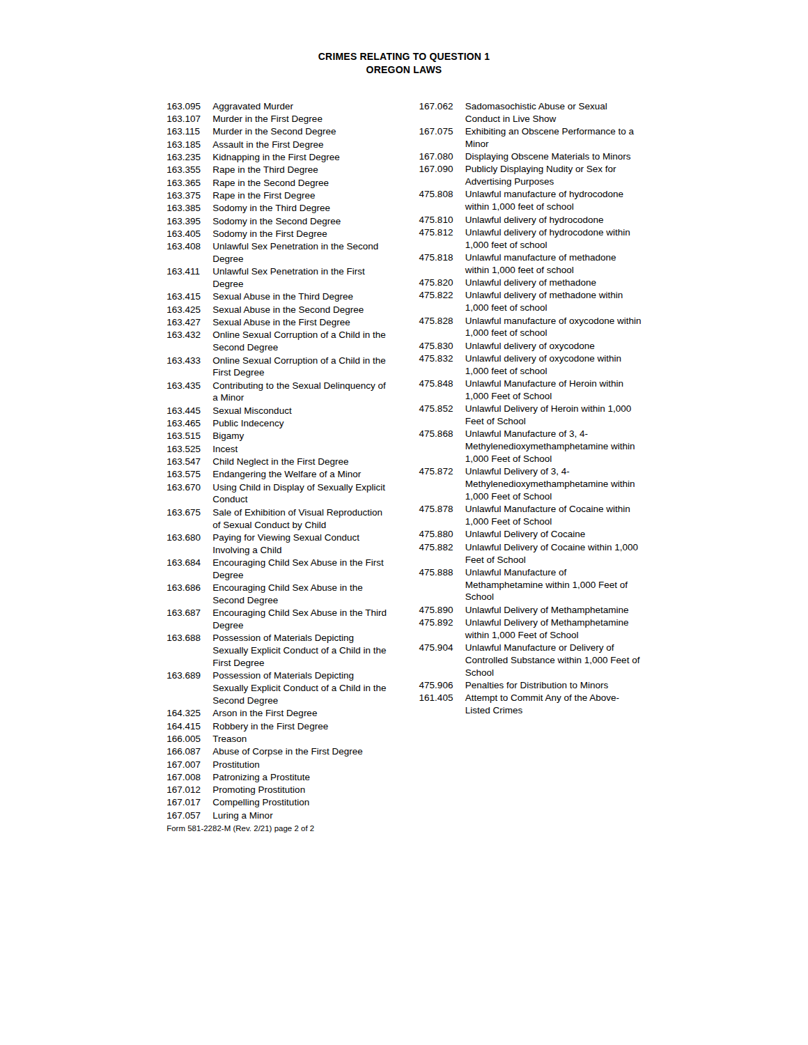CRIMES RELATING TO QUESTION 1
OREGON LAWS
| 163.095 | Aggravated Murder |
| 163.107 | Murder in the First Degree |
| 163.115 | Murder in the Second Degree |
| 163.185 | Assault in the First Degree |
| 163.235 | Kidnapping in the First Degree |
| 163.355 | Rape in the Third Degree |
| 163.365 | Rape in the Second Degree |
| 163.375 | Rape in the First Degree |
| 163.385 | Sodomy in the Third Degree |
| 163.395 | Sodomy in the Second Degree |
| 163.405 | Sodomy in the First Degree |
| 163.408 | Unlawful Sex Penetration in the Second Degree |
| 163.411 | Unlawful Sex Penetration in the First Degree |
| 163.415 | Sexual Abuse in the Third Degree |
| 163.425 | Sexual Abuse in the Second Degree |
| 163.427 | Sexual Abuse in the First Degree |
| 163.432 | Online Sexual Corruption of a Child in the Second Degree |
| 163.433 | Online Sexual Corruption of a Child in the First Degree |
| 163.435 | Contributing to the Sexual Delinquency of a Minor |
| 163.445 | Sexual Misconduct |
| 163.465 | Public Indecency |
| 163.515 | Bigamy |
| 163.525 | Incest |
| 163.547 | Child Neglect in the First Degree |
| 163.575 | Endangering the Welfare of a Minor |
| 163.670 | Using Child in Display of Sexually Explicit Conduct |
| 163.675 | Sale of Exhibition of Visual Reproduction of Sexual Conduct by Child |
| 163.680 | Paying for Viewing Sexual Conduct Involving a Child |
| 163.684 | Encouraging Child Sex Abuse in the First Degree |
| 163.686 | Encouraging Child Sex Abuse in the Second Degree |
| 163.687 | Encouraging Child Sex Abuse in the Third Degree |
| 163.688 | Possession of Materials Depicting Sexually Explicit Conduct of a Child in the First Degree |
| 163.689 | Possession of Materials Depicting Sexually Explicit Conduct of a Child in the Second Degree |
| 164.325 | Arson in the First Degree |
| 164.415 | Robbery in the First Degree |
| 166.005 | Treason |
| 166.087 | Abuse of Corpse in the First Degree |
| 167.007 | Prostitution |
| 167.008 | Patronizing a Prostitute |
| 167.012 | Promoting Prostitution |
| 167.017 | Compelling Prostitution |
| 167.057 | Luring a Minor |
| 167.062 | Sadomasochistic Abuse or Sexual Conduct in Live Show |
| 167.075 | Exhibiting an Obscene Performance to a Minor |
| 167.080 | Displaying Obscene Materials to Minors |
| 167.090 | Publicly Displaying Nudity or Sex for Advertising Purposes |
| 475.808 | Unlawful manufacture of hydrocodone within 1,000 feet of school |
| 475.810 | Unlawful delivery of hydrocodone |
| 475.812 | Unlawful delivery of hydrocodone within 1,000 feet of school |
| 475.818 | Unlawful manufacture of methadone within 1,000 feet of school |
| 475.820 | Unlawful delivery of methadone |
| 475.822 | Unlawful delivery of methadone within 1,000 feet of school |
| 475.828 | Unlawful manufacture of oxycodone within 1,000 feet of school |
| 475.830 | Unlawful delivery of oxycodone |
| 475.832 | Unlawful delivery of oxycodone within 1,000 feet of school |
| 475.848 | Unlawful Manufacture of Heroin within 1,000 Feet of School |
| 475.852 | Unlawful Delivery of Heroin within 1,000 Feet of School |
| 475.868 | Unlawful Manufacture of 3, 4-Methylenedioxymethamphetamine within 1,000 Feet of School |
| 475.872 | Unlawful Delivery of 3, 4-Methylenedioxymethamphetamine within 1,000 Feet of School |
| 475.878 | Unlawful Manufacture of Cocaine within 1,000 Feet of School |
| 475.880 | Unlawful Delivery of Cocaine |
| 475.882 | Unlawful Delivery of Cocaine within 1,000 Feet of School |
| 475.888 | Unlawful Manufacture of Methamphetamine within 1,000 Feet of School |
| 475.890 | Unlawful Delivery of Methamphetamine |
| 475.892 | Unlawful Delivery of Methamphetamine within 1,000 Feet of School |
| 475.904 | Unlawful Manufacture or Delivery of Controlled Substance within 1,000 Feet of School |
| 475.906 | Penalties for Distribution to Minors |
| 161.405 | Attempt to Commit Any of the Above-Listed Crimes |
Form 581-2282-M (Rev. 2/21) page 2 of 2